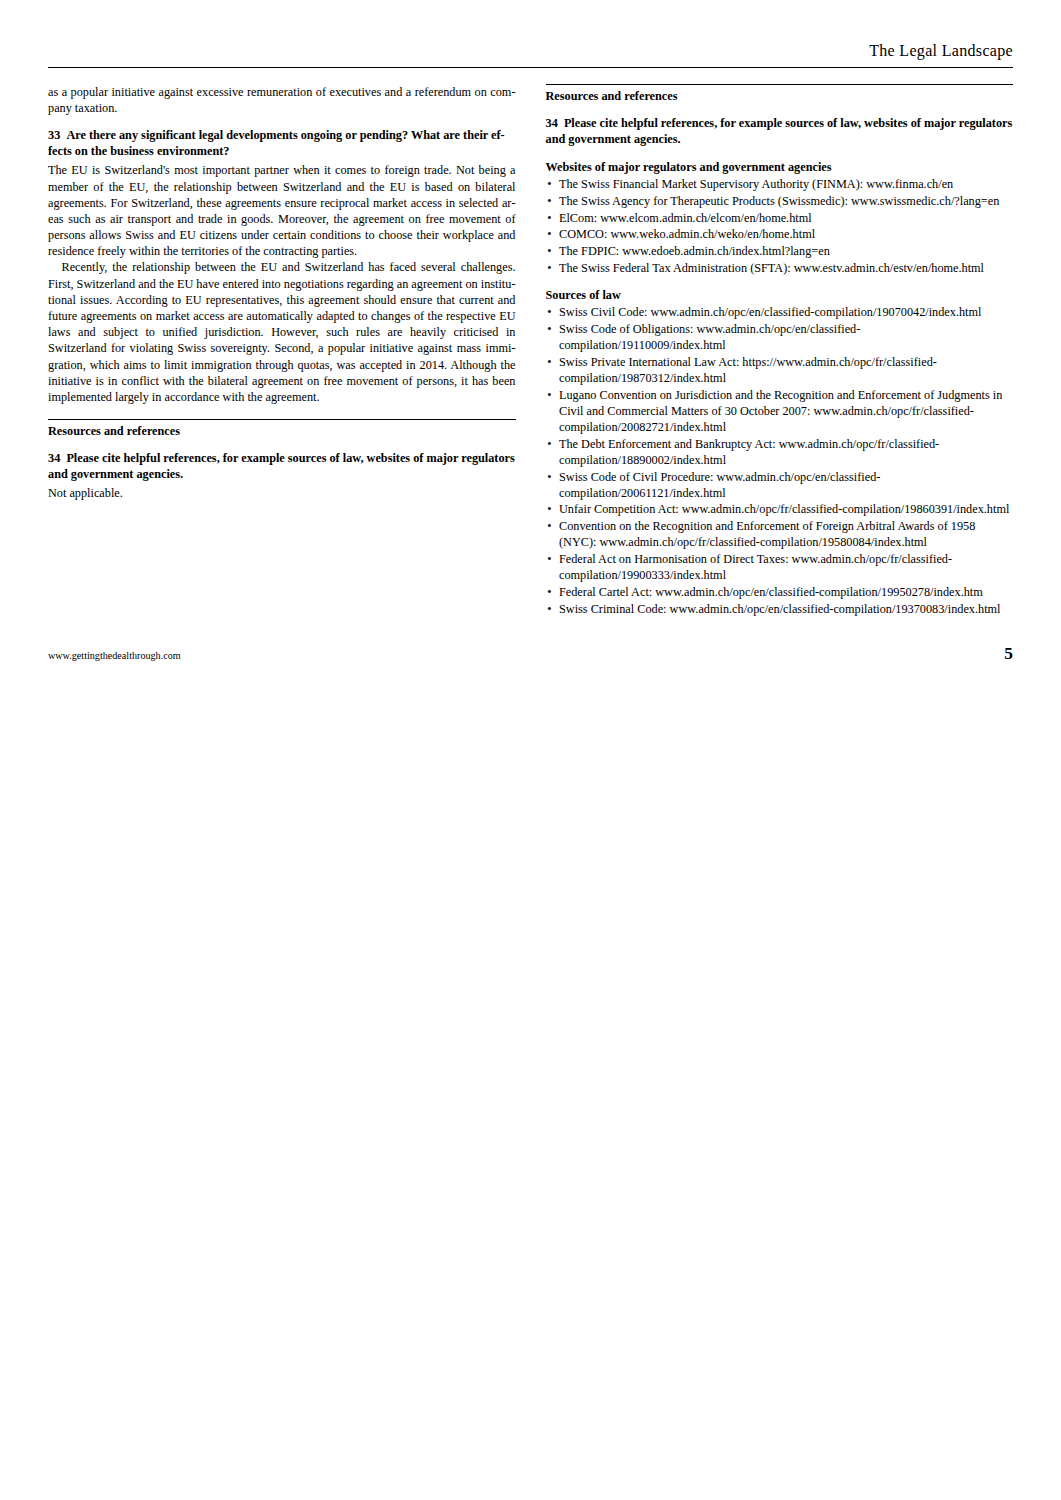The Legal Landscape
as a popular initiative against excessive remuneration of executives and a referendum on company taxation.
33 Are there any significant legal developments ongoing or pending? What are their effects on the business environment?
The EU is Switzerland's most important partner when it comes to foreign trade. Not being a member of the EU, the relationship between Switzerland and the EU is based on bilateral agreements. For Switzerland, these agreements ensure reciprocal market access in selected areas such as air transport and trade in goods. Moreover, the agreement on free movement of persons allows Swiss and EU citizens under certain conditions to choose their workplace and residence freely within the territories of the contracting parties.
Recently, the relationship between the EU and Switzerland has faced several challenges. First, Switzerland and the EU have entered into negotiations regarding an agreement on institutional issues. According to EU representatives, this agreement should ensure that current and future agreements on market access are automatically adapted to changes of the respective EU laws and subject to unified jurisdiction. However, such rules are heavily criticised in Switzerland for violating Swiss sovereignty. Second, a popular initiative against mass immigration, which aims to limit immigration through quotas, was accepted in 2014. Although the initiative is in conflict with the bilateral agreement on free movement of persons, it has been implemented largely in accordance with the agreement.
Resources and references
34 Please cite helpful references, for example sources of law, websites of major regulators and government agencies.
Not applicable.
Resources and references
34 Please cite helpful references, for example sources of law, websites of major regulators and government agencies.
Websites of major regulators and government agencies
The Swiss Financial Market Supervisory Authority (FINMA): www.finma.ch/en
The Swiss Agency for Therapeutic Products (Swissmedic): www.swissmedic.ch/?lang=en
ElCom: www.elcom.admin.ch/elcom/en/home.html
COMCO: www.weko.admin.ch/weko/en/home.html
The FDPIC: www.edoeb.admin.ch/index.html?lang=en
The Swiss Federal Tax Administration (SFTA): www.estv.admin.ch/estv/en/home.html
Sources of law
Swiss Civil Code: www.admin.ch/opc/en/classified-compilation/19070042/index.html
Swiss Code of Obligations: www.admin.ch/opc/en/classified-compilation/19110009/index.html
Swiss Private International Law Act: https://www.admin.ch/opc/fr/classified-compilation/19870312/index.html
Lugano Convention on Jurisdiction and the Recognition and Enforcement of Judgments in Civil and Commercial Matters of 30 October 2007: www.admin.ch/opc/fr/classified-compilation/20082721/index.html
The Debt Enforcement and Bankruptcy Act: www.admin.ch/opc/fr/classified-compilation/18890002/index.html
Swiss Code of Civil Procedure: www.admin.ch/opc/en/classified-compilation/20061121/index.html
Unfair Competition Act: www.admin.ch/opc/fr/classified-compilation/19860391/index.html
Convention on the Recognition and Enforcement of Foreign Arbitral Awards of 1958 (NYC): www.admin.ch/opc/fr/classified-compilation/19580084/index.html
Federal Act on Harmonisation of Direct Taxes: www.admin.ch/opc/fr/classified-compilation/19900333/index.html
Federal Cartel Act: www.admin.ch/opc/en/classified-compilation/19950278/index.htm
Swiss Criminal Code: www.admin.ch/opc/en/classified-compilation/19370083/index.html
www.gettingthedealthrough.com 5